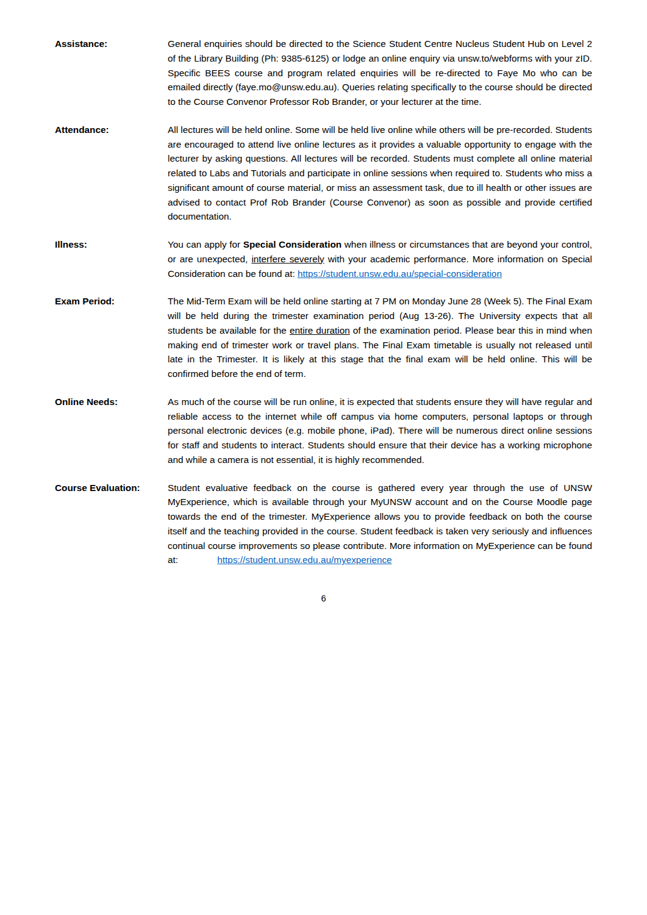Assistance:
General enquiries should be directed to the Science Student Centre Nucleus Student Hub on Level 2 of the Library Building (Ph: 9385-6125) or lodge an online enquiry via unsw.to/webforms with your zID. Specific BEES course and program related enquiries will be re-directed to Faye Mo who can be emailed directly (faye.mo@unsw.edu.au). Queries relating specifically to the course should be directed to the Course Convenor Professor Rob Brander, or your lecturer at the time.
Attendance:
All lectures will be held online. Some will be held live online while others will be pre-recorded. Students are encouraged to attend live online lectures as it provides a valuable opportunity to engage with the lecturer by asking questions. All lectures will be recorded. Students must complete all online material related to Labs and Tutorials and participate in online sessions when required to. Students who miss a significant amount of course material, or miss an assessment task, due to ill health or other issues are advised to contact Prof Rob Brander (Course Convenor) as soon as possible and provide certified documentation.
Illness:
You can apply for Special Consideration when illness or circumstances that are beyond your control, or are unexpected, interfere severely with your academic performance. More information on Special Consideration can be found at: https://student.unsw.edu.au/special-consideration
Exam Period:
The Mid-Term Exam will be held online starting at 7 PM on Monday June 28 (Week 5). The Final Exam will be held during the trimester examination period (Aug 13-26). The University expects that all students be available for the entire duration of the examination period. Please bear this in mind when making end of trimester work or travel plans. The Final Exam timetable is usually not released until late in the Trimester. It is likely at this stage that the final exam will be held online. This will be confirmed before the end of term.
Online Needs:
As much of the course will be run online, it is expected that students ensure they will have regular and reliable access to the internet while off campus via home computers, personal laptops or through personal electronic devices (e.g. mobile phone, iPad). There will be numerous direct online sessions for staff and students to interact. Students should ensure that their device has a working microphone and while a camera is not essential, it is highly recommended.
Course Evaluation:
Student evaluative feedback on the course is gathered every year through the use of UNSW MyExperience, which is available through your MyUNSW account and on the Course Moodle page towards the end of the trimester. MyExperience allows you to provide feedback on both the course itself and the teaching provided in the course. Student feedback is taken very seriously and influences continual course improvements so please contribute. More information on MyExperience can be found at: https://student.unsw.edu.au/myexperience
6